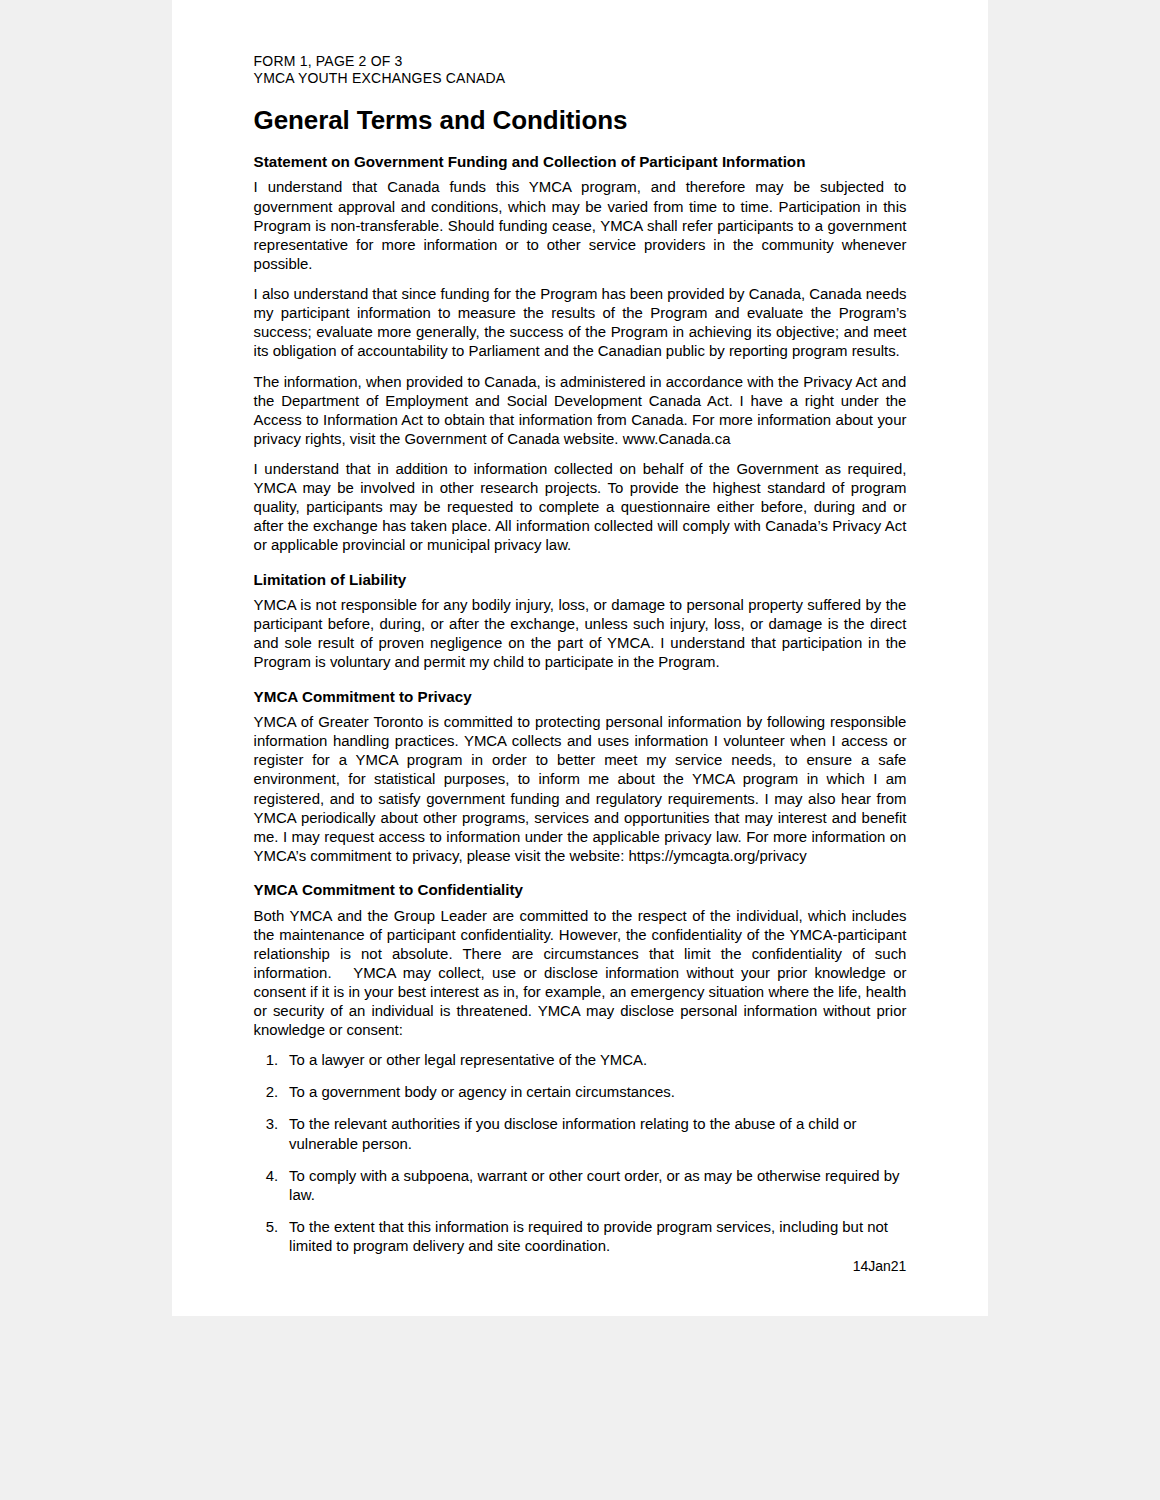FORM 1, PAGE 2 OF 3
YMCA YOUTH EXCHANGES CANADA
General Terms and Conditions
Statement on Government Funding and Collection of Participant Information
I understand that Canada funds this YMCA program, and therefore may be subjected to government approval and conditions, which may be varied from time to time. Participation in this Program is non-transferable. Should funding cease, YMCA shall refer participants to a government representative for more information or to other service providers in the community whenever possible.
I also understand that since funding for the Program has been provided by Canada, Canada needs my participant information to measure the results of the Program and evaluate the Program’s success; evaluate more generally, the success of the Program in achieving its objective; and meet its obligation of accountability to Parliament and the Canadian public by reporting program results.
The information, when provided to Canada, is administered in accordance with the Privacy Act and the Department of Employment and Social Development Canada Act. I have a right under the Access to Information Act to obtain that information from Canada. For more information about your privacy rights, visit the Government of Canada website. www.Canada.ca
I understand that in addition to information collected on behalf of the Government as required, YMCA may be involved in other research projects. To provide the highest standard of program quality, participants may be requested to complete a questionnaire either before, during and or after the exchange has taken place. All information collected will comply with Canada’s Privacy Act or applicable provincial or municipal privacy law.
Limitation of Liability
YMCA is not responsible for any bodily injury, loss, or damage to personal property suffered by the participant before, during, or after the exchange, unless such injury, loss, or damage is the direct and sole result of proven negligence on the part of YMCA. I understand that participation in the Program is voluntary and permit my child to participate in the Program.
YMCA Commitment to Privacy
YMCA of Greater Toronto is committed to protecting personal information by following responsible information handling practices. YMCA collects and uses information I volunteer when I access or register for a YMCA program in order to better meet my service needs, to ensure a safe environment, for statistical purposes, to inform me about the YMCA program in which I am registered, and to satisfy government funding and regulatory requirements. I may also hear from YMCA periodically about other programs, services and opportunities that may interest and benefit me. I may request access to information under the applicable privacy law. For more information on YMCA’s commitment to privacy, please visit the website: https://ymcagta.org/privacy
YMCA Commitment to Confidentiality
Both YMCA and the Group Leader are committed to the respect of the individual, which includes the maintenance of participant confidentiality. However, the confidentiality of the YMCA-participant relationship is not absolute. There are circumstances that limit the confidentiality of such information. YMCA may collect, use or disclose information without your prior knowledge or consent if it is in your best interest as in, for example, an emergency situation where the life, health or security of an individual is threatened. YMCA may disclose personal information without prior knowledge or consent:
To a lawyer or other legal representative of the YMCA.
To a government body or agency in certain circumstances.
To the relevant authorities if you disclose information relating to the abuse of a child or vulnerable person.
To comply with a subpoena, warrant or other court order, or as may be otherwise required by law.
To the extent that this information is required to provide program services, including but not limited to program delivery and site coordination.
14Jan21